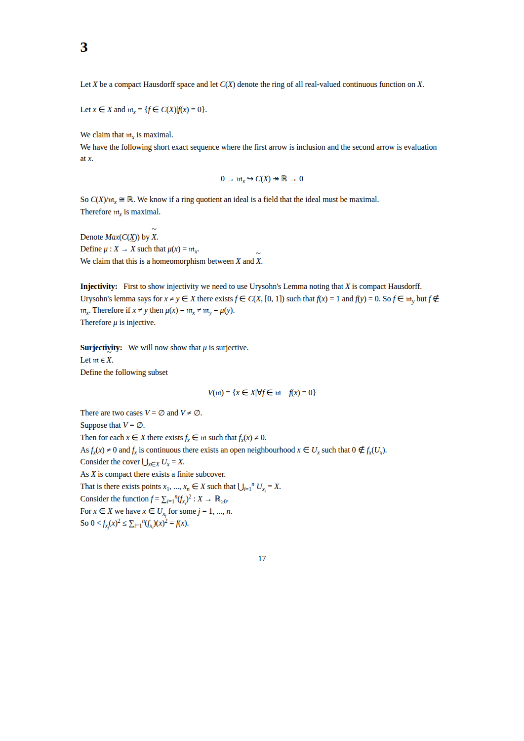3
Let X be a compact Hausdorff space and let C(X) denote the ring of all real-valued continuous function on X.
Let x ∈ X and 𝔪x = {f ∈ C(X)|f(x) = 0}.
We claim that 𝔪x is maximal.
We have the following short exact sequence where the first arrow is inclusion and the second arrow is evaluation at x.
0 → 𝔪x ↪ C(X) ↠ ℝ → 0
So C(X)/𝔪x ≅ ℝ. We know if a ring quotient an ideal is a field that the ideal must be maximal.
Therefore 𝔪x is maximal.
Denote Max(C(X)) by X.
Define μ : X → X such that μ(x) = 𝔪x.
We claim that this is a homeomorphism between X and X.
Injectivity: First to show injectivity we need to use Urysohn's Lemma noting that X is compact Hausdorff.
Urysohn's lemma says for x ≠ y ∈ X there exists f ∈ C(X, [0, 1]) such that f(x) = 1 and f(y) = 0. So f ∈ 𝔪y but f ∉ 𝔪x. Therefore if x ≠ y then μ(x) = 𝔪x ≠ 𝔪y = μ(y).
Therefore μ is injective.
Surjectivity: We will now show that μ is surjective.
Let 𝔪 ∈ X.
Define the following subset
V(𝔪) = {x ∈ X|∀f ∈ 𝔪 f(x) = 0}
There are two cases V = ∅ and V ≠ ∅.
Suppose that V = ∅.
Then for each x ∈ X there exists fx ∈ 𝔪 such that fx(x) ≠ 0.
As fx(x) ≠ 0 and fx is continuous there exists an open neighbourhood x ∈ Ux such that 0 ∉ fx(Ux).
Consider the cover ⋃x∈X Ux = X.
As X is compact there exists a finite subcover.
That is there exists points x1, ..., xn ∈ X such that ⋃i=1n Uxi = X.
Consider the function f = ∑i=1n(fxi)2 : X → ℝ≥0.
For x ∈ X we have x ∈ Uxj for some j = 1, ..., n.
So 0 < fxj(x)2 ≤ ∑i=1n(fxi)(x)2 = f(x).
17